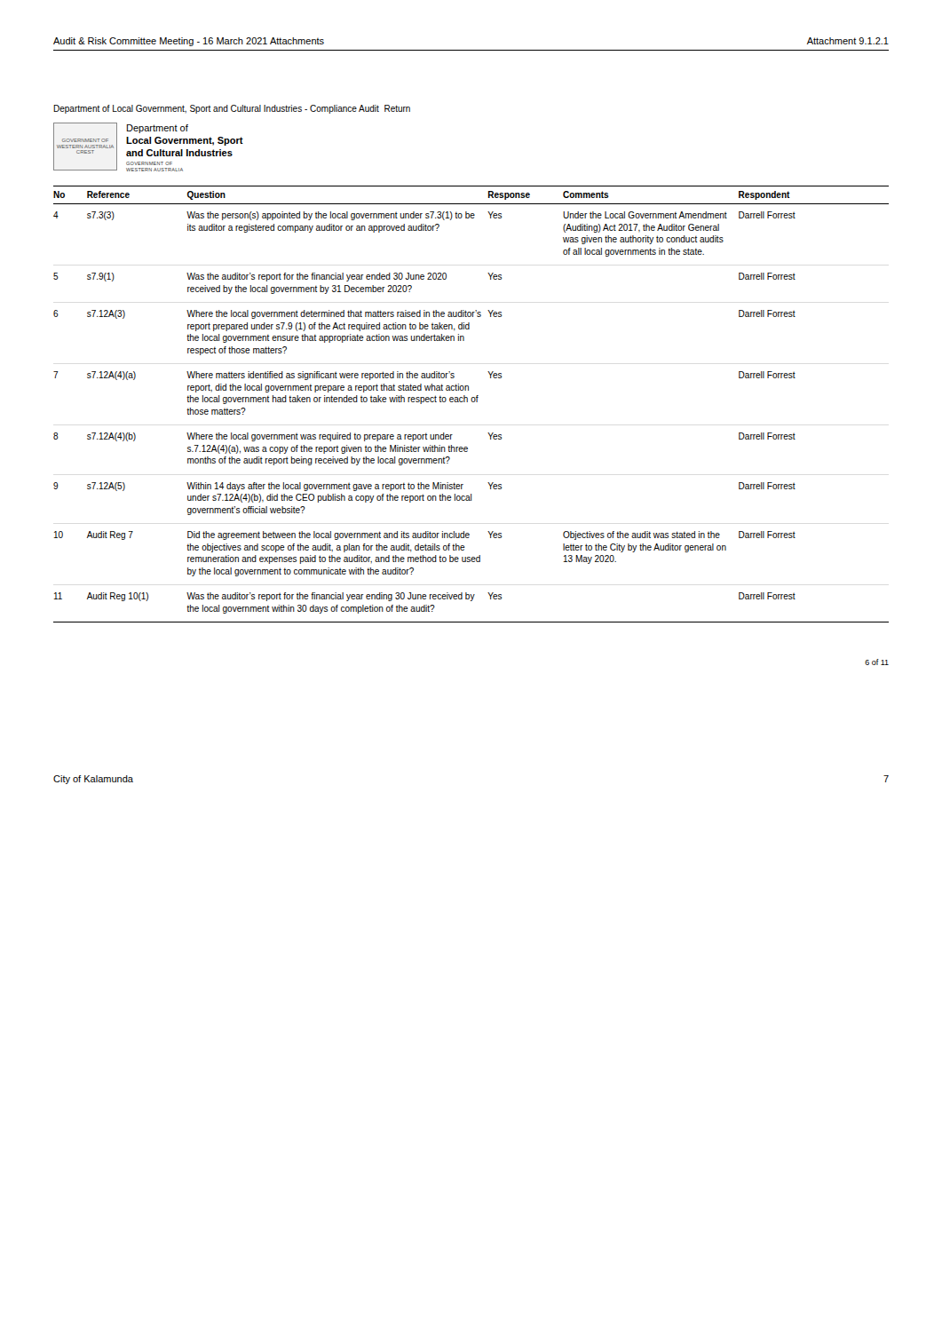Audit & Risk Committee Meeting - 16 March 2021 Attachments
Attachment 9.1.2.1
Department of Local Government, Sport and Cultural Industries - Compliance Audit Return
GOVERNMENT OF
WESTERN AUSTRALIA
CREST
Department of
Local Government, Sport
and Cultural Industries
GOVERNMENT OF
WESTERN AUSTRALIA
| No | Reference | Question | Response | Comments | Respondent |
| --- | --- | --- | --- | --- | --- |
| 4 | s7.3(3) | Was the person(s) appointed by the local government under s7.3(1) to be its auditor a registered company auditor or an approved auditor? | Yes | Under the Local Government Amendment (Auditing) Act 2017, the Auditor General was given the authority to conduct audits of all local governments in the state. | Darrell Forrest |
| 5 | s7.9(1) | Was the auditor’s report for the financial year ended 30 June 2020 received by the local government by 31 December 2020? | Yes | | Darrell Forrest |
| 6 | s7.12A(3) | Where the local government determined that matters raised in the auditor’s report prepared under s7.9 (1) of the Act required action to be taken, did the local government ensure that appropriate action was undertaken in respect of those matters? | Yes | | Darrell Forrest |
| 7 | s7.12A(4)(a) | Where matters identified as significant were reported in the auditor’s report, did the local government prepare a report that stated what action the local government had taken or intended to take with respect to each of those matters? | Yes | | Darrell Forrest |
| 8 | s7.12A(4)(b) | Where the local government was required to prepare a report under s.7.12A(4)(a), was a copy of the report given to the Minister within three months of the audit report being received by the local government? | Yes | | Darrell Forrest |
| 9 | s7.12A(5) | Within 14 days after the local government gave a report to the Minister under s7.12A(4)(b), did the CEO publish a copy of the report on the local government’s official website? | Yes | | Darrell Forrest |
| 10 | Audit Reg 7 | Did the agreement between the local government and its auditor include the objectives and scope of the audit, a plan for the audit, details of the remuneration and expenses paid to the auditor, and the method to be used by the local government to communicate with the auditor? | Yes | Objectives of the audit was stated in the letter to the City by the Auditor general on 13 May 2020. | Darrell Forrest |
| 11 | Audit Reg 10(1) | Was the auditor’s report for the financial year ending 30 June received by the local government within 30 days of completion of the audit? | Yes | | Darrell Forrest |
6 of 11
City of Kalamunda
7